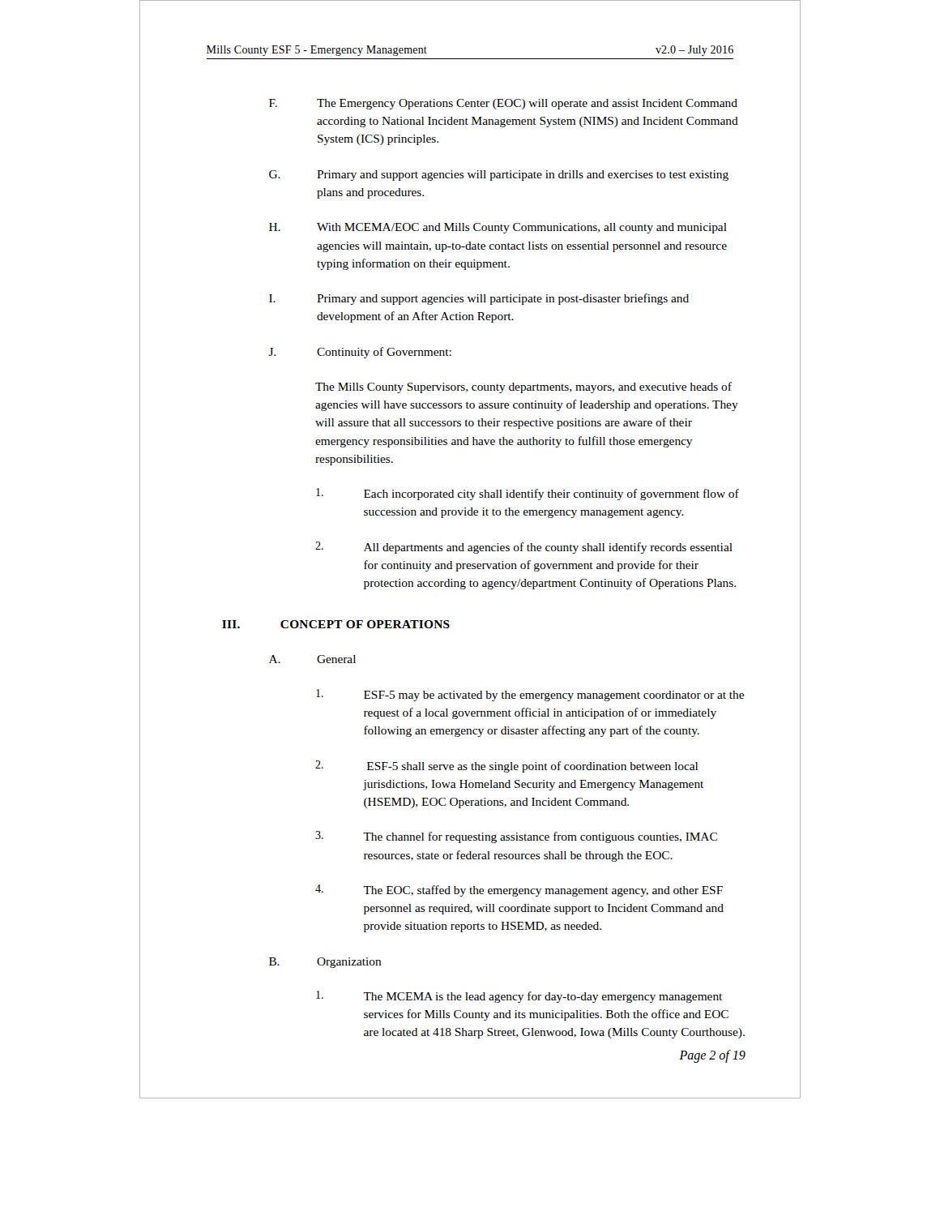Mills County ESF 5 - Emergency Management
v2.0 – July 2016
F.
The Emergency Operations Center (EOC) will operate and assist Incident Command according to National Incident Management System (NIMS) and Incident Command System (ICS) principles.
G.
Primary and support agencies will participate in drills and exercises to test existing plans and procedures.
H.
With MCEMA/EOC and Mills County Communications, all county and municipal agencies will maintain, up-to-date contact lists on essential personnel and resource typing information on their equipment.
I.
Primary and support agencies will participate in post-disaster briefings and development of an After Action Report.
J.
Continuity of Government:
The Mills County Supervisors, county departments, mayors, and executive heads of agencies will have successors to assure continuity of leadership and operations. They will assure that all successors to their respective positions are aware of their emergency responsibilities and have the authority to fulfill those emergency responsibilities.
1.
Each incorporated city shall identify their continuity of government flow of succession and provide it to the emergency management agency.
2.
All departments and agencies of the county shall identify records essential for continuity and preservation of government and provide for their protection according to agency/department Continuity of Operations Plans.
III.
CONCEPT OF OPERATIONS
A.
General
1.
ESF-5 may be activated by the emergency management coordinator or at the request of a local government official in anticipation of or immediately following an emergency or disaster affecting any part of the county.
2.
ESF-5 shall serve as the single point of coordination between local jurisdictions, Iowa Homeland Security and Emergency Management (HSEMD), EOC Operations, and Incident Command.
3.
The channel for requesting assistance from contiguous counties, IMAC resources, state or federal resources shall be through the EOC.
4.
The EOC, staffed by the emergency management agency, and other ESF personnel as required, will coordinate support to Incident Command and provide situation reports to HSEMD, as needed.
B.
Organization
1.
The MCEMA is the lead agency for day-to-day emergency management services for Mills County and its municipalities. Both the office and EOC are located at 418 Sharp Street, Glenwood, Iowa (Mills County Courthouse).
Page 2 of 19